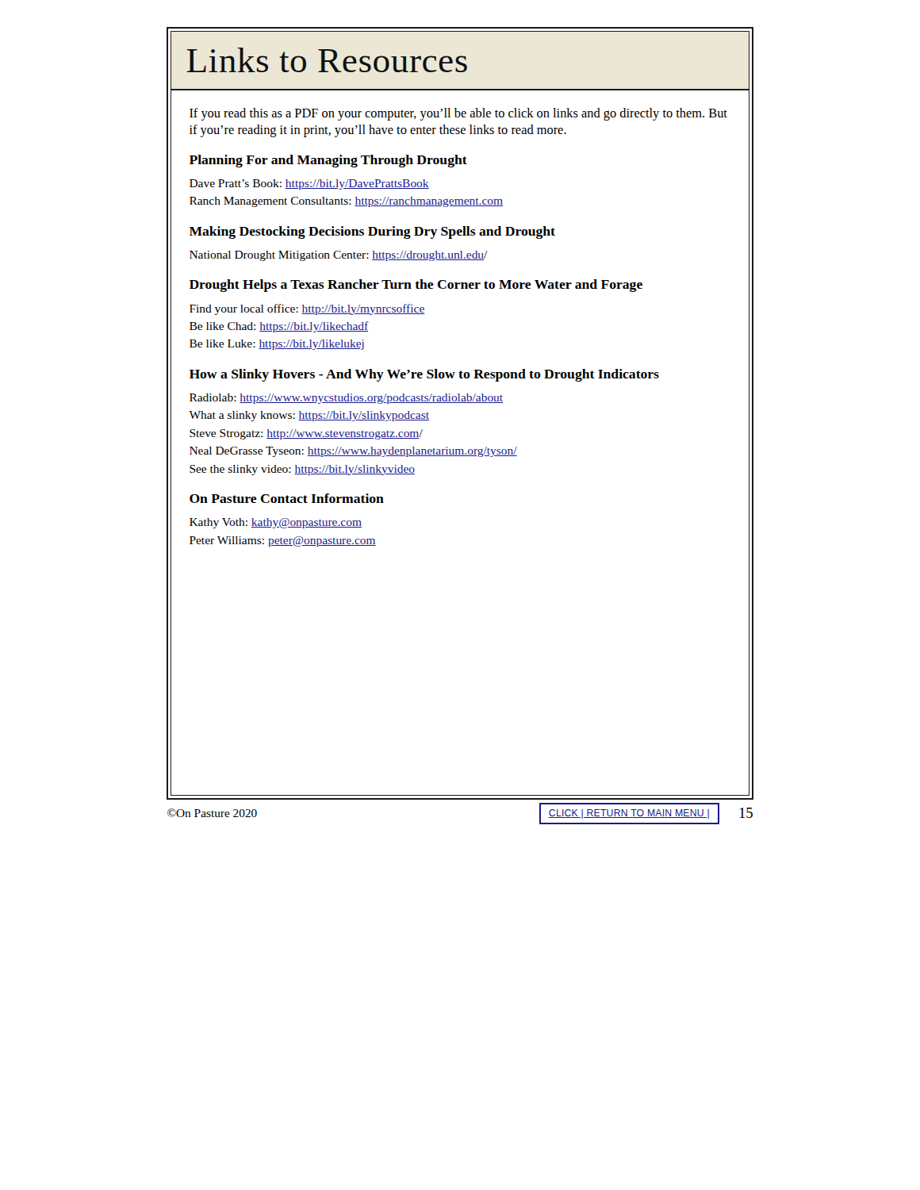Links to Resources
If you read this as a PDF on your computer, you’ll be able to click on links and go directly to them. But if you’re reading it in print, you’ll have to enter these links to read more.
Planning For and Managing Through Drought
Dave Pratt’s Book: https://bit.ly/DavePrattsBook
Ranch Management Consultants: https://ranchmanagement.com
Making Destocking Decisions During Dry Spells and Drought
National Drought Mitigation Center: https://drought.unl.edu/
Drought Helps a Texas Rancher Turn the Corner to More Water and Forage
Find your local office: http://bit.ly/mynrcsoffice
Be like Chad: https://bit.ly/likechadf
Be like Luke: https://bit.ly/likelukej
How a Slinky Hovers - And Why We’re Slow to Respond to Drought Indicators
Radiolab: https://www.wnycstudios.org/podcasts/radiolab/about
What a slinky knows: https://bit.ly/slinkypodcast
Steve Strogatz: http://www.stevenstrogatz.com/
Neal DeGrasse Tyseon: https://www.haydenplanetarium.org/tyson/
See the slinky video: https://bit.ly/slinkyvideo
On Pasture Contact Information
Kathy Voth: kathy@onpasture.com
Peter Williams: peter@onpasture.com
©On Pasture 2020
CLICK | RETURN TO MAIN MENU |
15